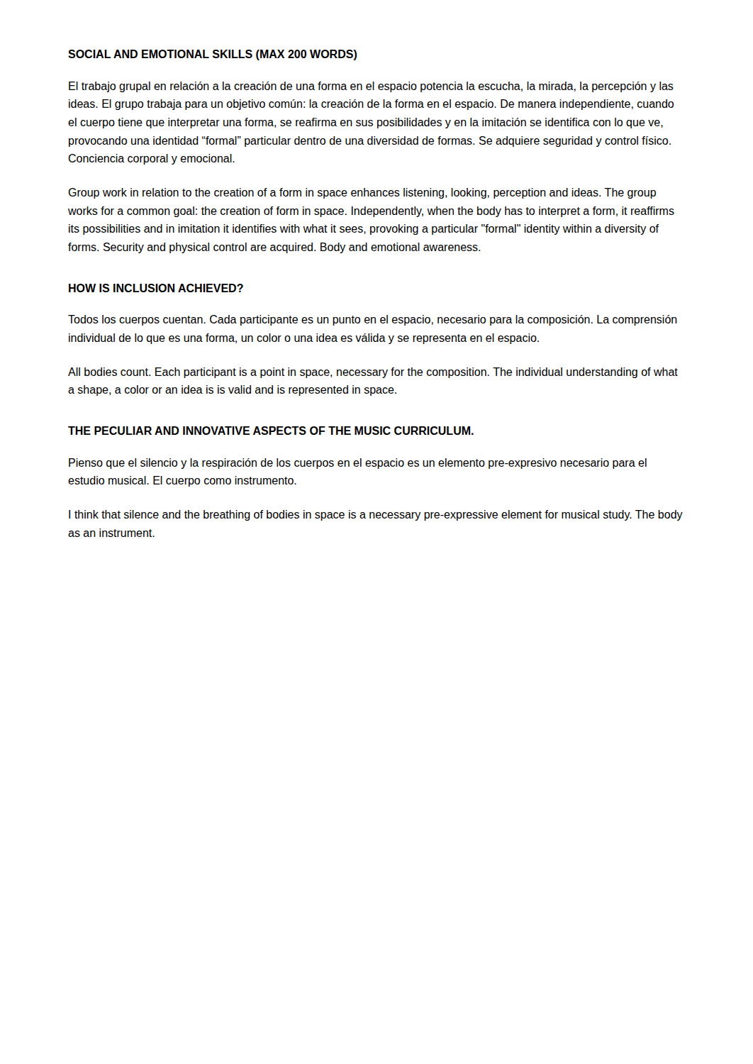SOCIAL AND EMOTIONAL SKILLS (MAX 200 WORDS)
El trabajo grupal en relación a la creación de una forma en el espacio potencia la escucha, la mirada, la percepción y las ideas. El grupo trabaja para un objetivo común: la creación de la forma en el espacio. De manera independiente, cuando el cuerpo tiene que interpretar una forma, se reafirma en sus posibilidades y en la imitación se identifica con lo que ve, provocando una identidad “formal” particular dentro de una diversidad de formas. Se adquiere seguridad y control físico. Conciencia corporal y emocional.
Group work in relation to the creation of a form in space enhances listening, looking, perception and ideas. The group works for a common goal: the creation of form in space. Independently, when the body has to interpret a form, it reaffirms its possibilities and in imitation it identifies with what it sees, provoking a particular "formal" identity within a diversity of forms. Security and physical control are acquired. Body and emotional awareness.
HOW IS INCLUSION ACHIEVED?
Todos los cuerpos cuentan. Cada participante es un punto en el espacio, necesario para la composición. La comprensión individual de lo que es una forma, un color o una idea es válida y se representa en el espacio.
All bodies count. Each participant is a point in space, necessary for the composition. The individual understanding of what a shape, a color or an idea is is valid and is represented in space.
THE PECULIAR AND INNOVATIVE ASPECTS OF THE MUSIC CURRICULUM.
Pienso que el silencio y la respiración de los cuerpos en el espacio es un elemento pre-expresivo necesario para el estudio musical. El cuerpo como instrumento.
I think that silence and the breathing of bodies in space is a necessary pre-expressive element for musical study. The body as an instrument.